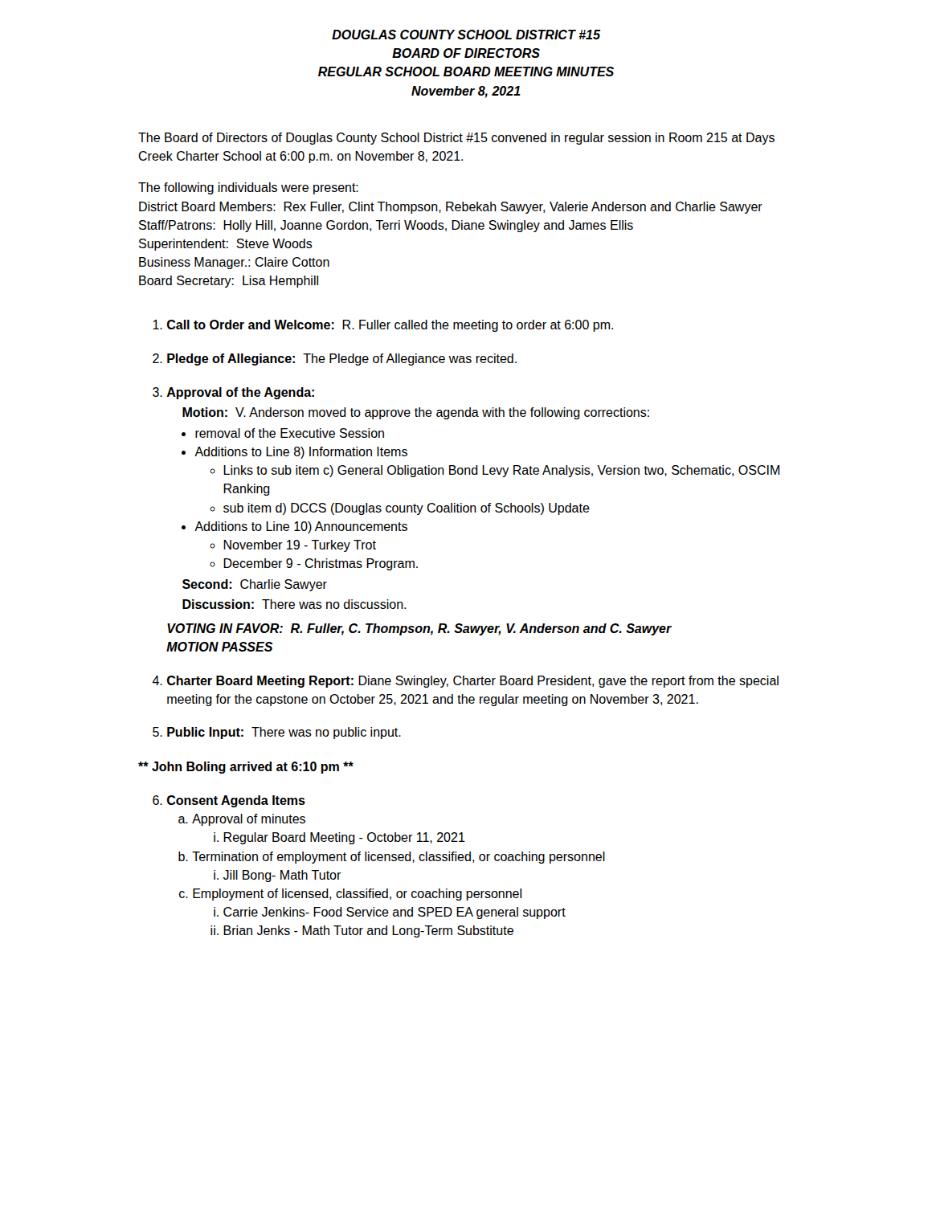DOUGLAS COUNTY SCHOOL DISTRICT #15
BOARD OF DIRECTORS
REGULAR SCHOOL BOARD MEETING MINUTES
November 8, 2021
The Board of Directors of Douglas County School District #15 convened in regular session in Room 215 at Days Creek Charter School at 6:00 p.m. on November 8, 2021.
The following individuals were present:
District Board Members: Rex Fuller, Clint Thompson, Rebekah Sawyer, Valerie Anderson and Charlie Sawyer
Staff/Patrons: Holly Hill, Joanne Gordon, Terri Woods, Diane Swingley and James Ellis
Superintendent: Steve Woods
Business Manager.: Claire Cotton
Board Secretary: Lisa Hemphill
Call to Order and Welcome: R. Fuller called the meeting to order at 6:00 pm.
Pledge of Allegiance: The Pledge of Allegiance was recited.
Approval of the Agenda:
Motion: V. Anderson moved to approve the agenda with the following corrections:
removal of the Executive Session
Additions to Line 8) Information Items
Links to sub item c) General Obligation Bond Levy Rate Analysis, Version two, Schematic, OSCIM Ranking
sub item d) DCCS (Douglas county Coalition of Schools) Update
Additions to Line 10) Announcements
November 19 - Turkey Trot
December 9 - Christmas Program.
Second: Charlie Sawyer
Discussion: There was no discussion.
VOTING IN FAVOR: R. Fuller, C. Thompson, R. Sawyer, V. Anderson and C. Sawyer
MOTION PASSES
Charter Board Meeting Report: Diane Swingley, Charter Board President, gave the report from the special meeting for the capstone on October 25, 2021 and the regular meeting on November 3, 2021.
Public Input: There was no public input.
** John Boling arrived at 6:10 pm **
Consent Agenda Items
Approval of minutes
Regular Board Meeting - October 11, 2021
Termination of employment of licensed, classified, or coaching personnel
Jill Bong- Math Tutor
Employment of licensed, classified, or coaching personnel
Carrie Jenkins- Food Service and SPED EA general support
Brian Jenks - Math Tutor and Long-Term Substitute